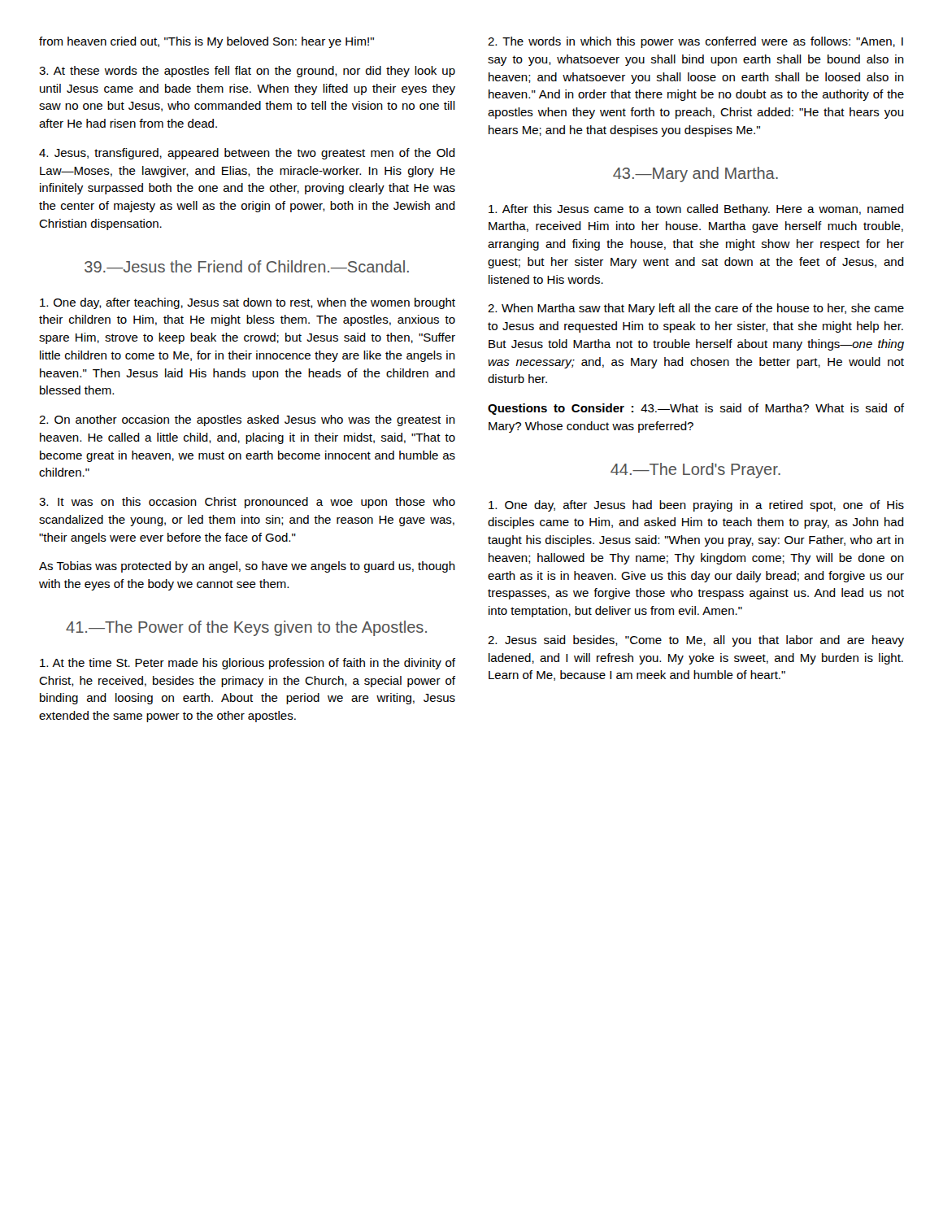from heaven cried out, "This is My beloved Son: hear ye Him!"
3. At these words the apostles fell flat on the ground, nor did they look up until Jesus came and bade them rise. When they lifted up their eyes they saw no one but Jesus, who commanded them to tell the vision to no one till after He had risen from the dead.
4. Jesus, transfigured, appeared between the two greatest men of the Old Law—Moses, the lawgiver, and Elias, the miracle-worker. In His glory He infinitely surpassed both the one and the other, proving clearly that He was the center of majesty as well as the origin of power, both in the Jewish and Christian dispensation.
39.—Jesus the Friend of Children.—Scandal.
1. One day, after teaching, Jesus sat down to rest, when the women brought their children to Him, that He might bless them. The apostles, anxious to spare Him, strove to keep beak the crowd; but Jesus said to then, "Suffer little children to come to Me, for in their innocence they are like the angels in heaven." Then Jesus laid His hands upon the heads of the children and blessed them.
2. On another occasion the apostles asked Jesus who was the greatest in heaven. He called a little child, and, placing it in their midst, said, "That to become great in heaven, we must on earth become innocent and humble as children."
3. It was on this occasion Christ pronounced a woe upon those who scandalized the young, or led them into sin; and the reason He gave was, "their angels were ever before the face of God."
As Tobias was protected by an angel, so have we angels to guard us, though with the eyes of the body we cannot see them.
41.—The Power of the Keys given to the Apostles.
1. At the time St. Peter made his glorious profession of faith in the divinity of Christ, he received, besides the primacy in the Church, a special power of binding and loosing on earth. About the period we are writing, Jesus extended the same power to the other apostles.
2. The words in which this power was conferred were as follows: "Amen, I say to you, whatsoever you shall bind upon earth shall be bound also in heaven; and whatsoever you shall loose on earth shall be loosed also in heaven." And in order that there might be no doubt as to the authority of the apostles when they went forth to preach, Christ added: "He that hears you hears Me; and he that despises you despises Me."
43.—Mary and Martha.
1. After this Jesus came to a town called Bethany. Here a woman, named Martha, received Him into her house. Martha gave herself much trouble, arranging and fixing the house, that she might show her respect for her guest; but her sister Mary went and sat down at the feet of Jesus, and listened to His words.
2. When Martha saw that Mary left all the care of the house to her, she came to Jesus and requested Him to speak to her sister, that she might help her. But Jesus told Martha not to trouble herself about many things—one thing was necessary; and, as Mary had chosen the better part, He would not disturb her.
Questions to Consider : 43.—What is said of Martha? What is said of Mary? Whose conduct was preferred?
44.—The Lord's Prayer.
1. One day, after Jesus had been praying in a retired spot, one of His disciples came to Him, and asked Him to teach them to pray, as John had taught his disciples. Jesus said: "When you pray, say: Our Father, who art in heaven; hallowed be Thy name; Thy kingdom come; Thy will be done on earth as it is in heaven. Give us this day our daily bread; and forgive us our trespasses, as we forgive those who trespass against us. And lead us not into temptation, but deliver us from evil. Amen."
2. Jesus said besides, "Come to Me, all you that labor and are heavy ladened, and I will refresh you. My yoke is sweet, and My burden is light. Learn of Me, because I am meek and humble of heart."